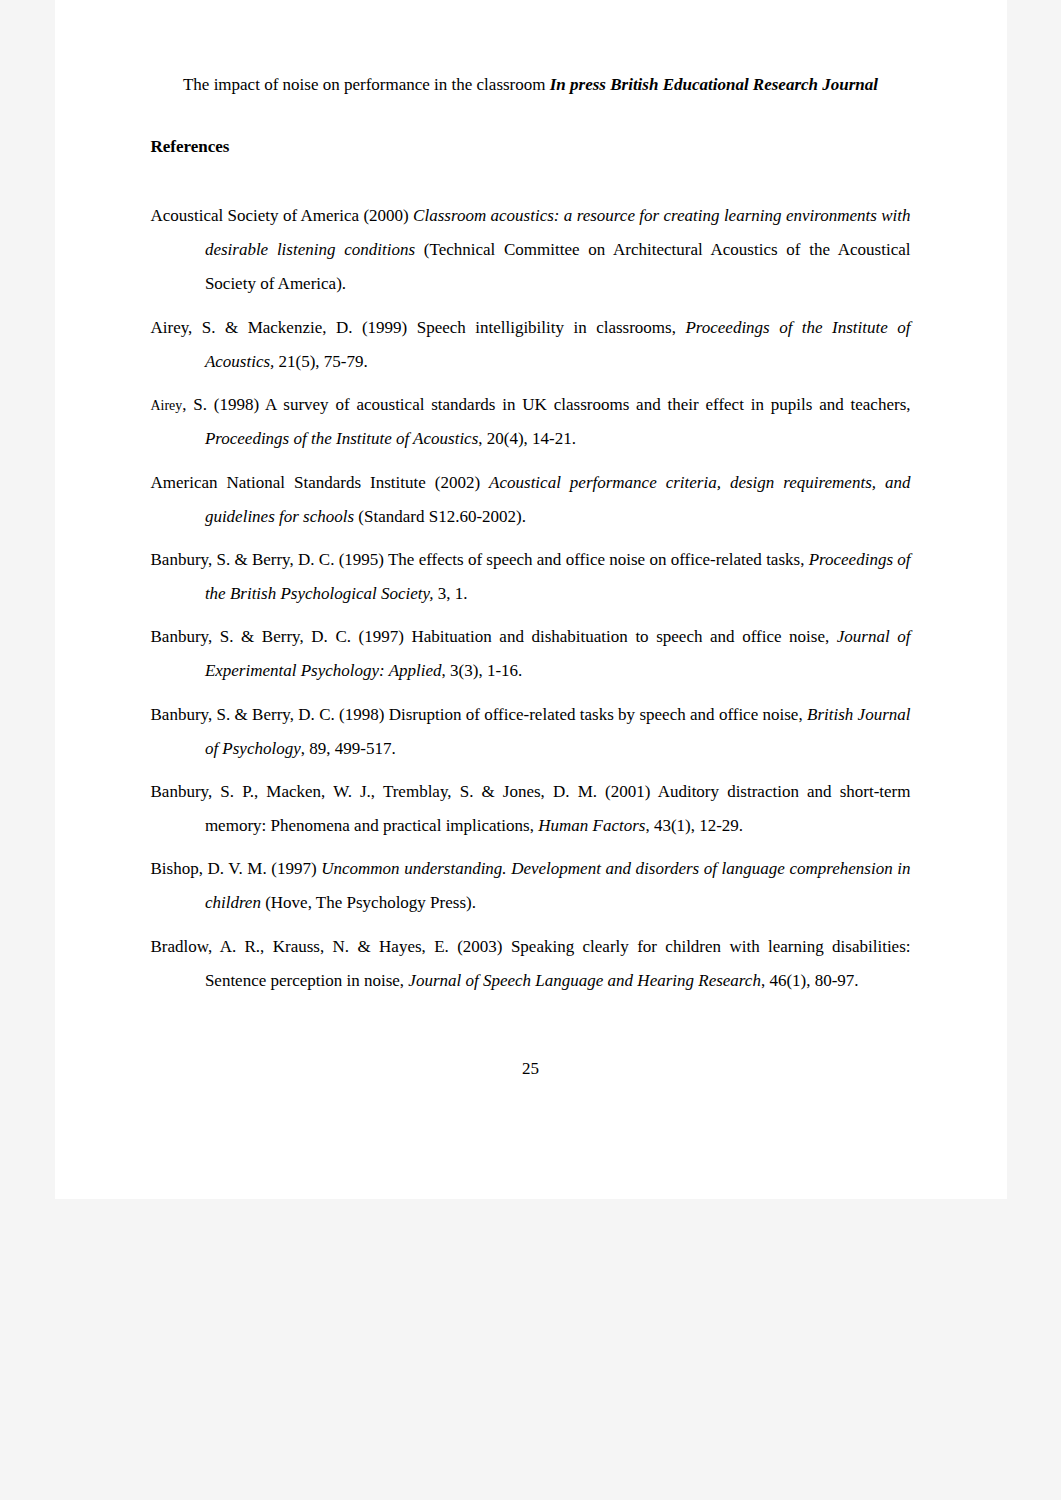The impact of noise on performance in the classroom In press British Educational Research Journal
References
Acoustical Society of America (2000) Classroom acoustics: a resource for creating learning environments with desirable listening conditions (Technical Committee on Architectural Acoustics of the Acoustical Society of America).
Airey, S. & Mackenzie, D. (1999) Speech intelligibility in classrooms, Proceedings of the Institute of Acoustics, 21(5), 75-79.
Airey, S. (1998) A survey of acoustical standards in UK classrooms and their effect in pupils and teachers, Proceedings of the Institute of Acoustics, 20(4), 14-21.
American National Standards Institute (2002) Acoustical performance criteria, design requirements, and guidelines for schools (Standard S12.60-2002).
Banbury, S. & Berry, D. C. (1995) The effects of speech and office noise on office-related tasks, Proceedings of the British Psychological Society, 3, 1.
Banbury, S. & Berry, D. C. (1997) Habituation and dishabituation to speech and office noise, Journal of Experimental Psychology: Applied, 3(3), 1-16.
Banbury, S. & Berry, D. C. (1998) Disruption of office-related tasks by speech and office noise, British Journal of Psychology, 89, 499-517.
Banbury, S. P., Macken, W. J., Tremblay, S. & Jones, D. M. (2001) Auditory distraction and short-term memory: Phenomena and practical implications, Human Factors, 43(1), 12-29.
Bishop, D. V. M. (1997) Uncommon understanding. Development and disorders of language comprehension in children (Hove, The Psychology Press).
Bradlow, A. R., Krauss, N. & Hayes, E. (2003) Speaking clearly for children with learning disabilities: Sentence perception in noise, Journal of Speech Language and Hearing Research, 46(1), 80-97.
25